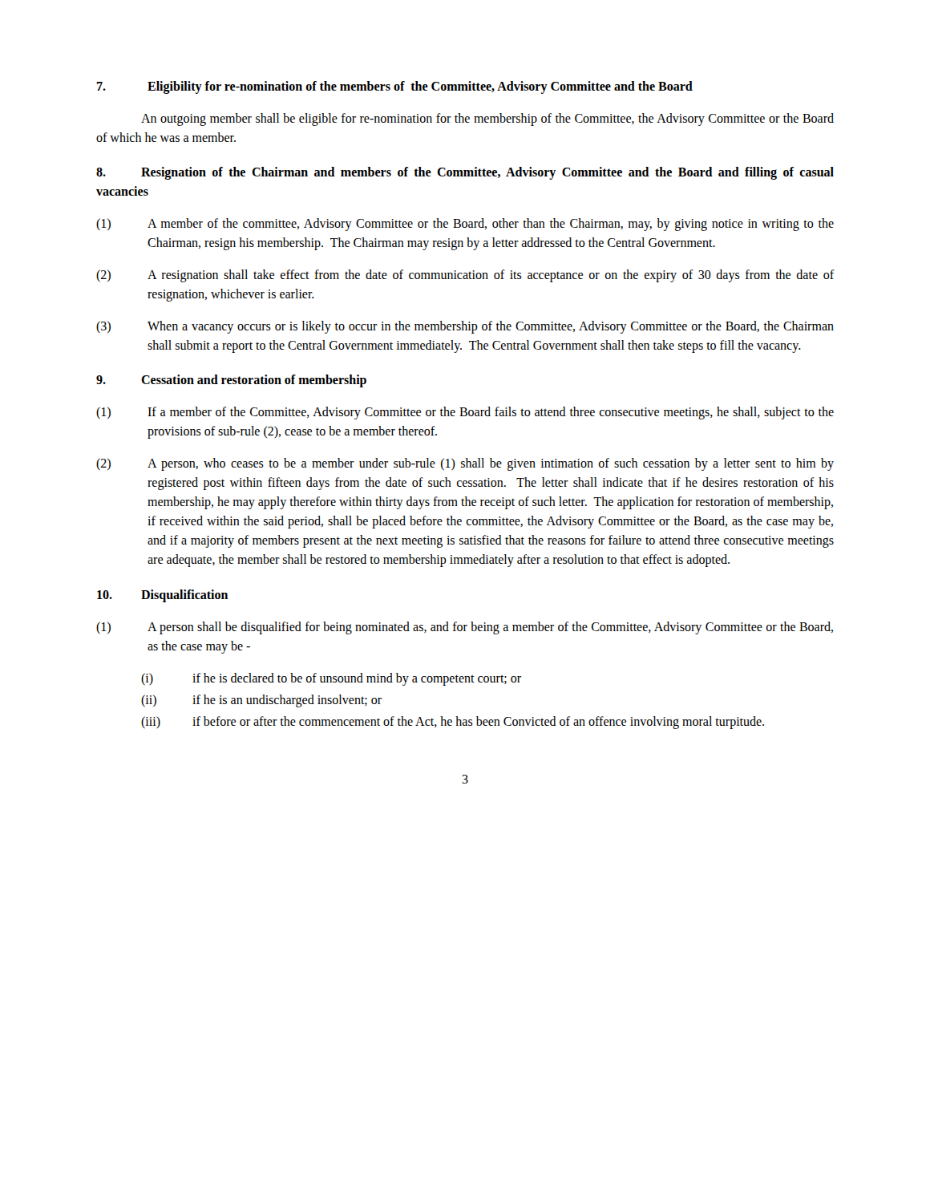7. Eligibility for re-nomination of the members of the Committee, Advisory Committee and the Board
An outgoing member shall be eligible for re-nomination for the membership of the Committee, the Advisory Committee or the Board of which he was a member.
8. Resignation of the Chairman and members of the Committee, Advisory Committee and the Board and filling of casual vacancies
(1) A member of the committee, Advisory Committee or the Board, other than the Chairman, may, by giving notice in writing to the Chairman, resign his membership. The Chairman may resign by a letter addressed to the Central Government.
(2) A resignation shall take effect from the date of communication of its acceptance or on the expiry of 30 days from the date of resignation, whichever is earlier.
(3) When a vacancy occurs or is likely to occur in the membership of the Committee, Advisory Committee or the Board, the Chairman shall submit a report to the Central Government immediately. The Central Government shall then take steps to fill the vacancy.
9. Cessation and restoration of membership
(1) If a member of the Committee, Advisory Committee or the Board fails to attend three consecutive meetings, he shall, subject to the provisions of sub-rule (2), cease to be a member thereof.
(2) A person, who ceases to be a member under sub-rule (1) shall be given intimation of such cessation by a letter sent to him by registered post within fifteen days from the date of such cessation. The letter shall indicate that if he desires restoration of his membership, he may apply therefore within thirty days from the receipt of such letter. The application for restoration of membership, if received within the said period, shall be placed before the committee, the Advisory Committee or the Board, as the case may be, and if a majority of members present at the next meeting is satisfied that the reasons for failure to attend three consecutive meetings are adequate, the member shall be restored to membership immediately after a resolution to that effect is adopted.
10. Disqualification
(1) A person shall be disqualified for being nominated as, and for being a member of the Committee, Advisory Committee or the Board, as the case may be -
(i) if he is declared to be of unsound mind by a competent court; or
(ii) if he is an undischarged insolvent; or
(iii) if before or after the commencement of the Act, he has been Convicted of an offence involving moral turpitude.
3